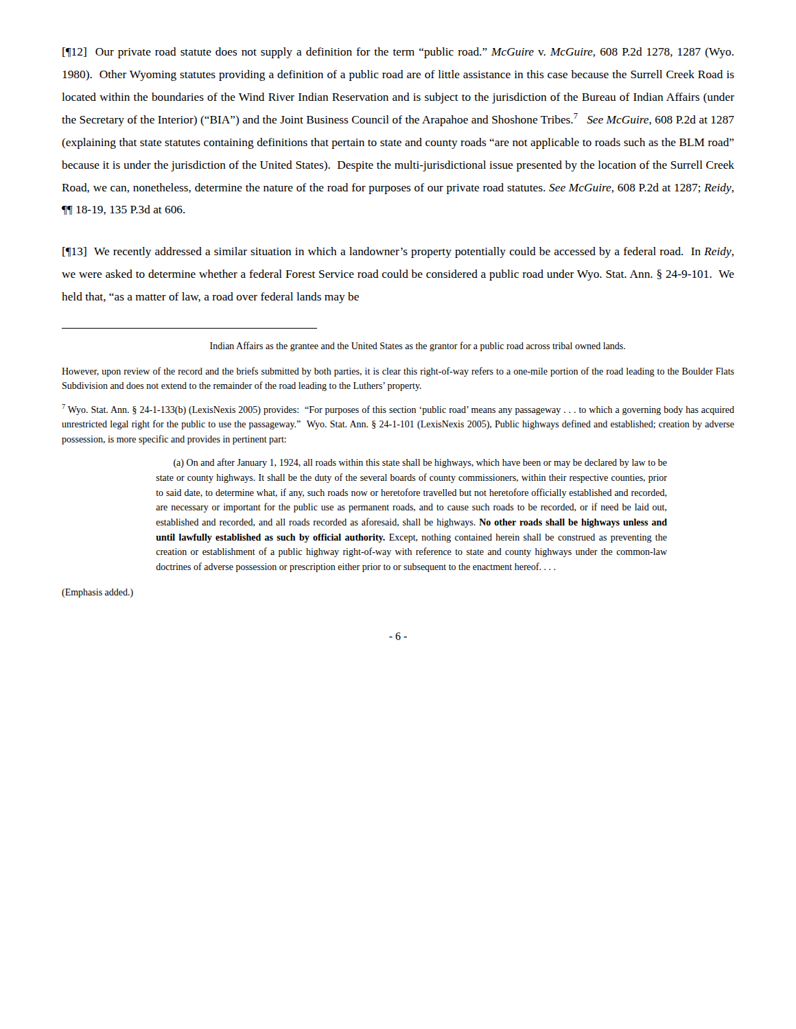[¶12] Our private road statute does not supply a definition for the term “public road.” McGuire v. McGuire, 608 P.2d 1278, 1287 (Wyo. 1980). Other Wyoming statutes providing a definition of a public road are of little assistance in this case because the Surrell Creek Road is located within the boundaries of the Wind River Indian Reservation and is subject to the jurisdiction of the Bureau of Indian Affairs (under the Secretary of the Interior) (“BIA”) and the Joint Business Council of the Arapahoe and Shoshone Tribes.7 See McGuire, 608 P.2d at 1287 (explaining that state statutes containing definitions that pertain to state and county roads “are not applicable to roads such as the BLM road” because it is under the jurisdiction of the United States). Despite the multi-jurisdictional issue presented by the location of the Surrell Creek Road, we can, nonetheless, determine the nature of the road for purposes of our private road statutes. See McGuire, 608 P.2d at 1287; Reidy, ¶¶ 18-19, 135 P.3d at 606.
[¶13] We recently addressed a similar situation in which a landowner’s property potentially could be accessed by a federal road. In Reidy, we were asked to determine whether a federal Forest Service road could be considered a public road under Wyo. Stat. Ann. § 24-9-101. We held that, “as a matter of law, a road over federal lands may be
Indian Affairs as the grantee and the United States as the grantor for a public road across tribal owned lands.
However, upon review of the record and the briefs submitted by both parties, it is clear this right-of-way refers to a one-mile portion of the road leading to the Boulder Flats Subdivision and does not extend to the remainder of the road leading to the Luthers’ property.
7 Wyo. Stat. Ann. § 24-1-133(b) (LexisNexis 2005) provides: “For purposes of this section ‘public road’ means any passageway . . . to which a governing body has acquired unrestricted legal right for the public to use the passageway.” Wyo. Stat. Ann. § 24-1-101 (LexisNexis 2005), Public highways defined and established; creation by adverse possession, is more specific and provides in pertinent part:
(a) On and after January 1, 1924, all roads within this state shall be highways, which have been or may be declared by law to be state or county highways. It shall be the duty of the several boards of county commissioners, within their respective counties, prior to said date, to determine what, if any, such roads now or heretofore travelled but not heretofore officially established and recorded, are necessary or important for the public use as permanent roads, and to cause such roads to be recorded, or if need be laid out, established and recorded, and all roads recorded as aforesaid, shall be highways. No other roads shall be highways unless and until lawfully established as such by official authority. Except, nothing contained herein shall be construed as preventing the creation or establishment of a public highway right-of-way with reference to state and county highways under the common-law doctrines of adverse possession or prescription either prior to or subsequent to the enactment hereof. . . .
(Emphasis added.)
- 6 -